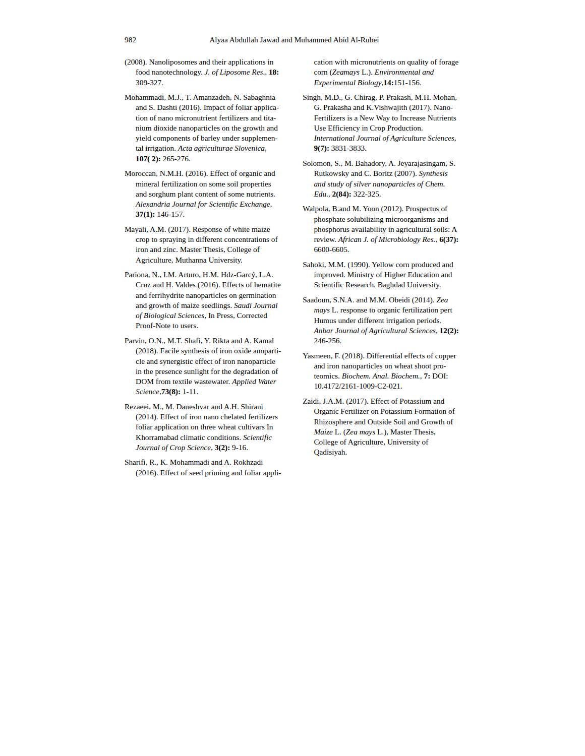982 Alyaa Abdullah Jawad and Muhammed Abid Al-Rubei
(2008). Nanoliposomes and their applications in food nanotechnology. J. of Liposome Res., 18: 309-327.
Mohammadi, M.J., T. Amanzadeh, N. Sabaghnia and S. Dashti (2016). Impact of foliar application of nano micronutrient fertilizers and titanium dioxide nanoparticles on the growth and yield components of barley under supplemental irrigation. Acta agriculturae Slovenica, 107( 2): 265-276.
Moroccan, N.M.H. (2016). Effect of organic and mineral fertilization on some soil properties and sorghum plant content of some nutrients. Alexandria Journal for Scientific Exchange, 37(1): 146-157.
Mayali, A.M. (2017). Response of white maize crop to spraying in different concentrations of iron and zinc. Master Thesis, College of Agriculture, Muthanna University.
Pariona, N., I.M. Arturo, H.M. Hdz-Garcý, L.A. Cruz and H. Valdes (2016). Effects of hematite and ferrihydrite nanoparticles on germination and growth of maize seedlings. Saudi Journal of Biological Sciences, In Press, Corrected Proof-Note to users.
Parvin, O.N., M.T. Shafi, Y. Rikta and A. Kamal (2018). Facile synthesis of iron oxide anoparticle and synergistic effect of iron nanoparticle in the presence sunlight for the degradation of DOM from textile wastewater. Applied Water Science,73(8): 1-11.
Rezaeei, M., M. Daneshvar and A.H. Shirani (2014). Effect of iron nano chelated fertilizers foliar application on three wheat cultivars In Khorramabad climatic conditions. Scientific Journal of Crop Science, 3(2): 9-16.
Sharifi, R., K. Mohammadi and A. Rokhzadi (2016). Effect of seed priming and foliar application with micronutrients on quality of forage corn (Zeamays L.). Environmental and Experimental Biology,14: 151-156.
Singh, M.D., G. Chirag, P. Prakash, M.H. Mohan, G. Prakasha and K.Vishwajith (2017). Nano-Fertilizers is a New Way to Increase Nutrients Use Efficiency in Crop Production. International Journal of Agriculture Sciences, 9(7): 3831-3833.
Solomon, S., M. Bahadory, A. Jeyarajasingam, S. Rutkowsky and C. Boritz (2007). Synthesis and study of silver nanoparticles of Chem. Edu., 2(84): 322-325.
Walpola, B.and M. Yoon (2012). Prospectus of phosphate solubilizing microorganisms and phosphorus availability in agricultural soils: A review. African J. of Microbiology Res., 6(37): 6600-6605.
Sahoki, M.M. (1990). Yellow corn produced and improved. Ministry of Higher Education and Scientific Research. Baghdad University.
Saadoun, S.N.A. and M.M. Obeidi (2014). Zea mays L. response to organic fertilization pert Humus under different irrigation periods. Anbar Journal of Agricultural Sciences, 12(2): 246-256.
Yasmeen, F. (2018). Differential effects of copper and iron nanoparticles on wheat shoot proteomics. Biochem. Anal. Biochem., 7: DOI: 10.4172/2161-1009-C2-021.
Zaidi, J.A.M. (2017). Effect of Potassium and Organic Fertilizer on Potassium Formation of Rhizosphere and Outside Soil and Growth of Maize L. (Zea mays L.), Master Thesis, College of Agriculture, University of Qadisiyah.